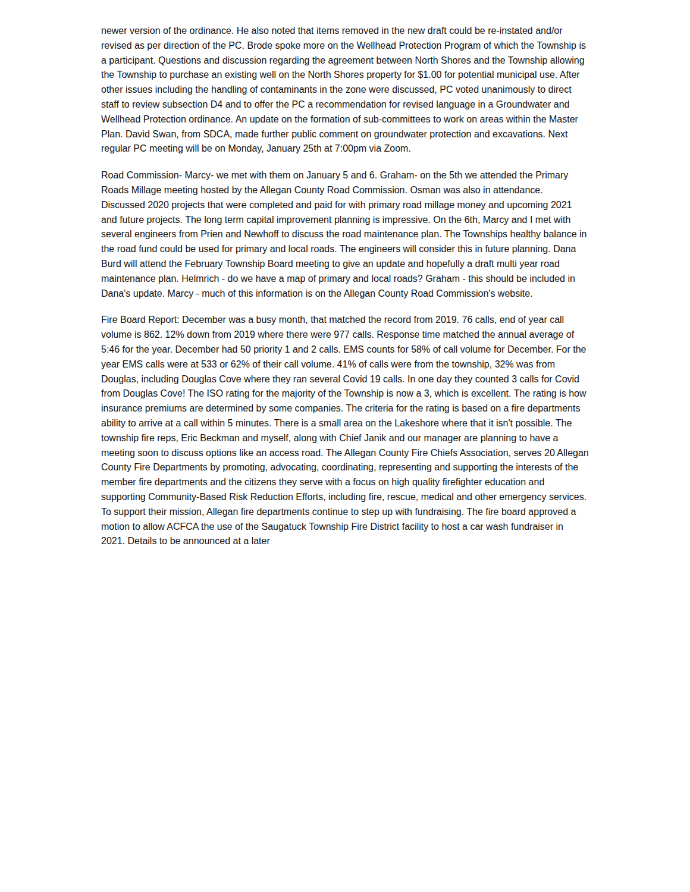newer version of the ordinance. He also noted that items removed in the new draft could be re-instated and/or revised as per direction of the PC. Brode spoke more on the Wellhead Protection Program of which the Township is a participant. Questions and discussion regarding the agreement between North Shores and the Township allowing the Township to purchase an existing well on the North Shores property for $1.00 for potential municipal use. After other issues including the handling of contaminants in the zone were discussed, PC voted unanimously to direct staff to review subsection D4 and to offer the PC a recommendation for revised language in a Groundwater and Wellhead Protection ordinance. An update on the formation of sub-committees to work on areas within the Master Plan. David Swan, from SDCA, made further public comment on groundwater protection and excavations. Next regular PC meeting will be on Monday, January 25th at 7:00pm via Zoom.
Road Commission- Marcy- we met with them on January 5 and 6. Graham- on the 5th we attended the Primary Roads Millage meeting hosted by the Allegan County Road Commission. Osman was also in attendance. Discussed 2020 projects that were completed and paid for with primary road millage money and upcoming 2021 and future projects. The long term capital improvement planning is impressive. On the 6th, Marcy and I met with several engineers from Prien and Newhoff to discuss the road maintenance plan. The Townships healthy balance in the road fund could be used for primary and local roads. The engineers will consider this in future planning. Dana Burd will attend the February Township Board meeting to give an update and hopefully a draft multi year road maintenance plan. Helmrich - do we have a map of primary and local roads? Graham - this should be included in Dana's update. Marcy - much of this information is on the Allegan County Road Commission's website.
Fire Board Report: December was a busy month, that matched the record from 2019. 76 calls, end of year call volume is 862. 12% down from 2019 where there were 977 calls. Response time matched the annual average of 5:46 for the year. December had 50 priority 1 and 2 calls. EMS counts for 58% of call volume for December. For the year EMS calls were at 533 or 62% of their call volume. 41% of calls were from the township, 32% was from Douglas, including Douglas Cove where they ran several Covid 19 calls. In one day they counted 3 calls for Covid from Douglas Cove! The ISO rating for the majority of the Township is now a 3, which is excellent. The rating is how insurance premiums are determined by some companies. The criteria for the rating is based on a fire departments ability to arrive at a call within 5 minutes. There is a small area on the Lakeshore where that it isn't possible. The township fire reps, Eric Beckman and myself, along with Chief Janik and our manager are planning to have a meeting soon to discuss options like an access road. The Allegan County Fire Chiefs Association, serves 20 Allegan County Fire Departments by promoting, advocating, coordinating, representing and supporting the interests of the member fire departments and the citizens they serve with a focus on high quality firefighter education and supporting Community-Based Risk Reduction Efforts, including fire, rescue, medical and other emergency services. To support their mission, Allegan fire departments continue to step up with fundraising. The fire board approved a motion to allow ACFCA the use of the Saugatuck Township Fire District facility to host a car wash fundraiser in 2021. Details to be announced at a later